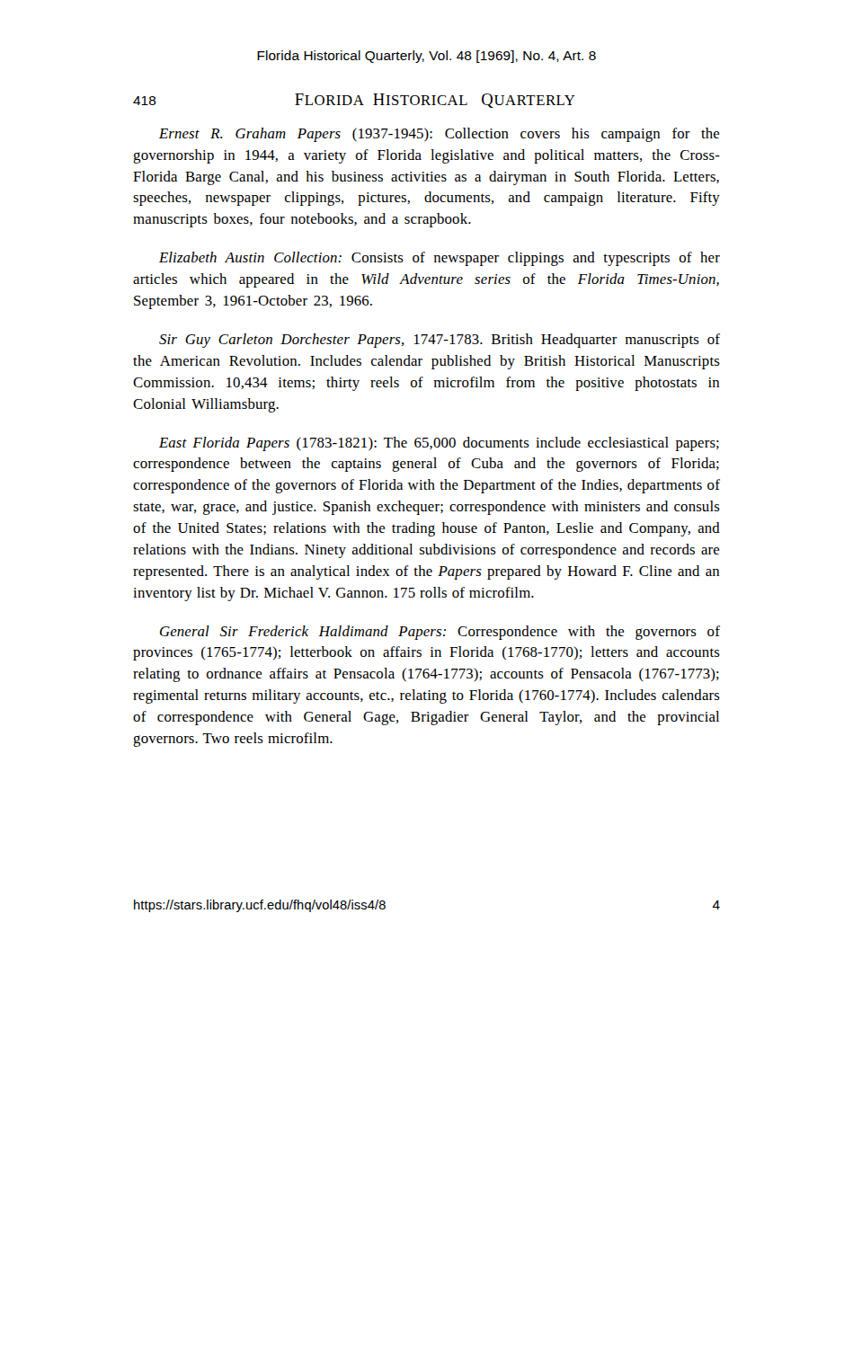Florida Historical Quarterly, Vol. 48 [1969], No. 4, Art. 8
418
FLORIDA HISTORICAL QUARTERLY
Ernest R. Graham Papers (1937-1945): Collection covers his campaign for the governorship in 1944, a variety of Florida legislative and political matters, the Cross-Florida Barge Canal, and his business activities as a dairyman in South Florida. Letters, speeches, newspaper clippings, pictures, documents, and campaign literature. Fifty manuscripts boxes, four notebooks, and a scrapbook.
Elizabeth Austin Collection: Consists of newspaper clippings and typescripts of her articles which appeared in the Wild Adventure series of the Florida Times-Union, September 3, 1961-October 23, 1966.
Sir Guy Carleton Dorchester Papers, 1747-1783. British Headquarter manuscripts of the American Revolution. Includes calendar published by British Historical Manuscripts Commission. 10,434 items; thirty reels of microfilm from the positive photostats in Colonial Williamsburg.
East Florida Papers (1783-1821): The 65,000 documents include ecclesiastical papers; correspondence between the captains general of Cuba and the governors of Florida; correspondence of the governors of Florida with the Department of the Indies, departments of state, war, grace, and justice. Spanish exchequer; correspondence with ministers and consuls of the United States; relations with the trading house of Panton, Leslie and Company, and relations with the Indians. Ninety additional subdivisions of correspondence and records are represented. There is an analytical index of the Papers prepared by Howard F. Cline and an inventory list by Dr. Michael V. Gannon. 175 rolls of microfilm.
General Sir Frederick Haldimand Papers: Correspondence with the governors of provinces (1765-1774); letterbook on affairs in Florida (1768-1770); letters and accounts relating to ordnance affairs at Pensacola (1764-1773); accounts of Pensacola (1767-1773); regimental returns military accounts, etc., relating to Florida (1760-1774). Includes calendars of correspondence with General Gage, Brigadier General Taylor, and the provincial governors. Two reels microfilm.
https://stars.library.ucf.edu/fhq/vol48/iss4/8
4